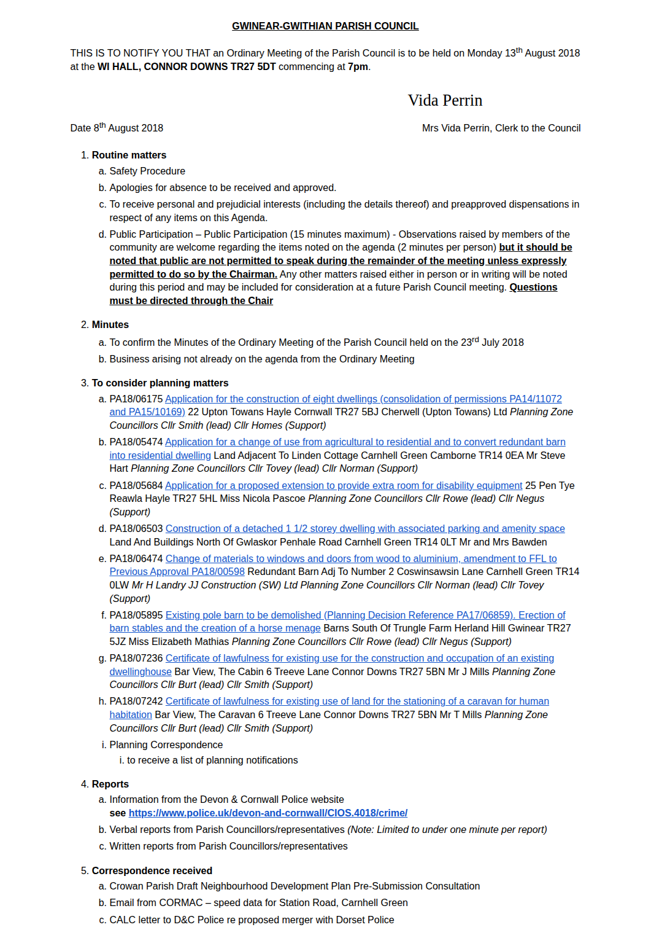GWINEAR-GWITHIAN PARISH COUNCIL
THIS IS TO NOTIFY YOU THAT an Ordinary Meeting of the Parish Council is to be held on Monday 13th August 2018 at the WI HALL, CONNOR DOWNS TR27 5DT commencing at 7pm.
Vida Perrin
Date 8th August 2018 Mrs Vida Perrin, Clerk to the Council
Routine matters
Safety Procedure
Apologies for absence to be received and approved.
To receive personal and prejudicial interests (including the details thereof) and preapproved dispensations in respect of any items on this Agenda.
Public Participation – Public Participation (15 minutes maximum) - Observations raised by members of the community are welcome regarding the items noted on the agenda (2 minutes per person) but it should be noted that public are not permitted to speak during the remainder of the meeting unless expressly permitted to do so by the Chairman. Any other matters raised either in person or in writing will be noted during this period and may be included for consideration at a future Parish Council meeting. Questions must be directed through the Chair
Minutes
To confirm the Minutes of the Ordinary Meeting of the Parish Council held on the 23rd July 2018
Business arising not already on the agenda from the Ordinary Meeting
To consider planning matters
PA18/06175 Application for the construction of eight dwellings (consolidation of permissions PA14/11072 and PA15/10169) 22 Upton Towans Hayle Cornwall TR27 5BJ Cherwell (Upton Towans) Ltd Planning Zone Councillors Cllr Smith (lead) Cllr Homes (Support)
PA18/05474 Application for a change of use from agricultural to residential and to convert redundant barn into residential dwelling Land Adjacent To Linden Cottage Carnhell Green Camborne TR14 0EA Mr Steve Hart Planning Zone Councillors Cllr Tovey (lead) Cllr Norman (Support)
PA18/05684 Application for a proposed extension to provide extra room for disability equipment 25 Pen Tye Reawla Hayle TR27 5HL Miss Nicola Pascoe Planning Zone Councillors Cllr Rowe (lead) Cllr Negus (Support)
PA18/06503 Construction of a detached 1 1/2 storey dwelling with associated parking and amenity space Land And Buildings North Of Gwlaskor Penhale Road Carnhell Green TR14 0LT Mr and Mrs Bawden
PA18/06474 Change of materials to windows and doors from wood to aluminium, amendment to FFL to Previous Approval PA18/00598 Redundant Barn Adj To Number 2 Coswinsawsin Lane Carnhell Green TR14 0LW Mr H Landry JJ Construction (SW) Ltd Planning Zone Councillors Cllr Norman (lead) Cllr Tovey (Support)
PA18/05895 Existing pole barn to be demolished (Planning Decision Reference PA17/06859). Erection of barn stables and the creation of a horse menage Barns South Of Trungle Farm Herland Hill Gwinear TR27 5JZ Miss Elizabeth Mathias Planning Zone Councillors Cllr Rowe (lead) Cllr Negus (Support)
PA18/07236 Certificate of lawfulness for existing use for the construction and occupation of an existing dwellinghouse Bar View, The Cabin 6 Treeve Lane Connor Downs TR27 5BN Mr J Mills Planning Zone Councillors Cllr Burt (lead) Cllr Smith (Support)
PA18/07242 Certificate of lawfulness for existing use of land for the stationing of a caravan for human habitation Bar View, The Caravan 6 Treeve Lane Connor Downs TR27 5BN Mr T Mills Planning Zone Councillors Cllr Burt (lead) Cllr Smith (Support)
Planning Correspondence
to receive a list of planning notifications
Reports
Information from the Devon & Cornwall Police website
see https://www.police.uk/devon-and-cornwall/CIOS.4018/crime/
Verbal reports from Parish Councillors/representatives (Note: Limited to under one minute per report)
Written reports from Parish Councillors/representatives
Correspondence received
Crowan Parish Draft Neighbourhood Development Plan Pre-Submission Consultation
Email from CORMAC – speed data for Station Road, Carnhell Green
CALC letter to D&C Police re proposed merger with Dorset Police